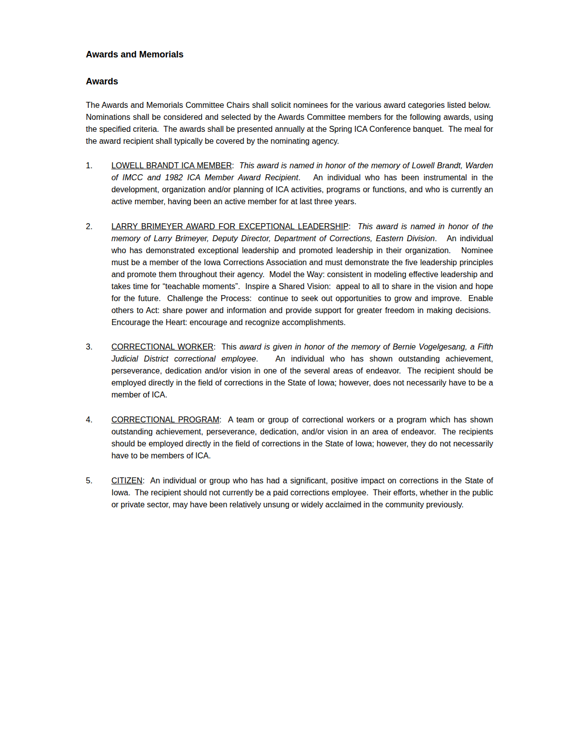Awards and Memorials
Awards
The Awards and Memorials Committee Chairs shall solicit nominees for the various award categories listed below. Nominations shall be considered and selected by the Awards Committee members for the following awards, using the specified criteria. The awards shall be presented annually at the Spring ICA Conference banquet. The meal for the award recipient shall typically be covered by the nominating agency.
1. LOWELL BRANDT ICA MEMBER: This award is named in honor of the memory of Lowell Brandt, Warden of IMCC and 1982 ICA Member Award Recipient. An individual who has been instrumental in the development, organization and/or planning of ICA activities, programs or functions, and who is currently an active member, having been an active member for at last three years.
2. LARRY BRIMEYER AWARD FOR EXCEPTIONAL LEADERSHIP: This award is named in honor of the memory of Larry Brimeyer, Deputy Director, Department of Corrections, Eastern Division. An individual who has demonstrated exceptional leadership and promoted leadership in their organization. Nominee must be a member of the Iowa Corrections Association and must demonstrate the five leadership principles and promote them throughout their agency. Model the Way: consistent in modeling effective leadership and takes time for “teachable moments”. Inspire a Shared Vision: appeal to all to share in the vision and hope for the future. Challenge the Process: continue to seek out opportunities to grow and improve. Enable others to Act: share power and information and provide support for greater freedom in making decisions. Encourage the Heart: encourage and recognize accomplishments.
3. CORRECTIONAL WORKER: This award is given in honor of the memory of Bernie Vogelgesang, a Fifth Judicial District correctional employee. An individual who has shown outstanding achievement, perseverance, dedication and/or vision in one of the several areas of endeavor. The recipient should be employed directly in the field of corrections in the State of Iowa; however, does not necessarily have to be a member of ICA.
4. CORRECTIONAL PROGRAM: A team or group of correctional workers or a program which has shown outstanding achievement, perseverance, dedication, and/or vision in an area of endeavor. The recipients should be employed directly in the field of corrections in the State of Iowa; however, they do not necessarily have to be members of ICA.
5. CITIZEN: An individual or group who has had a significant, positive impact on corrections in the State of Iowa. The recipient should not currently be a paid corrections employee. Their efforts, whether in the public or private sector, may have been relatively unsung or widely acclaimed in the community previously.